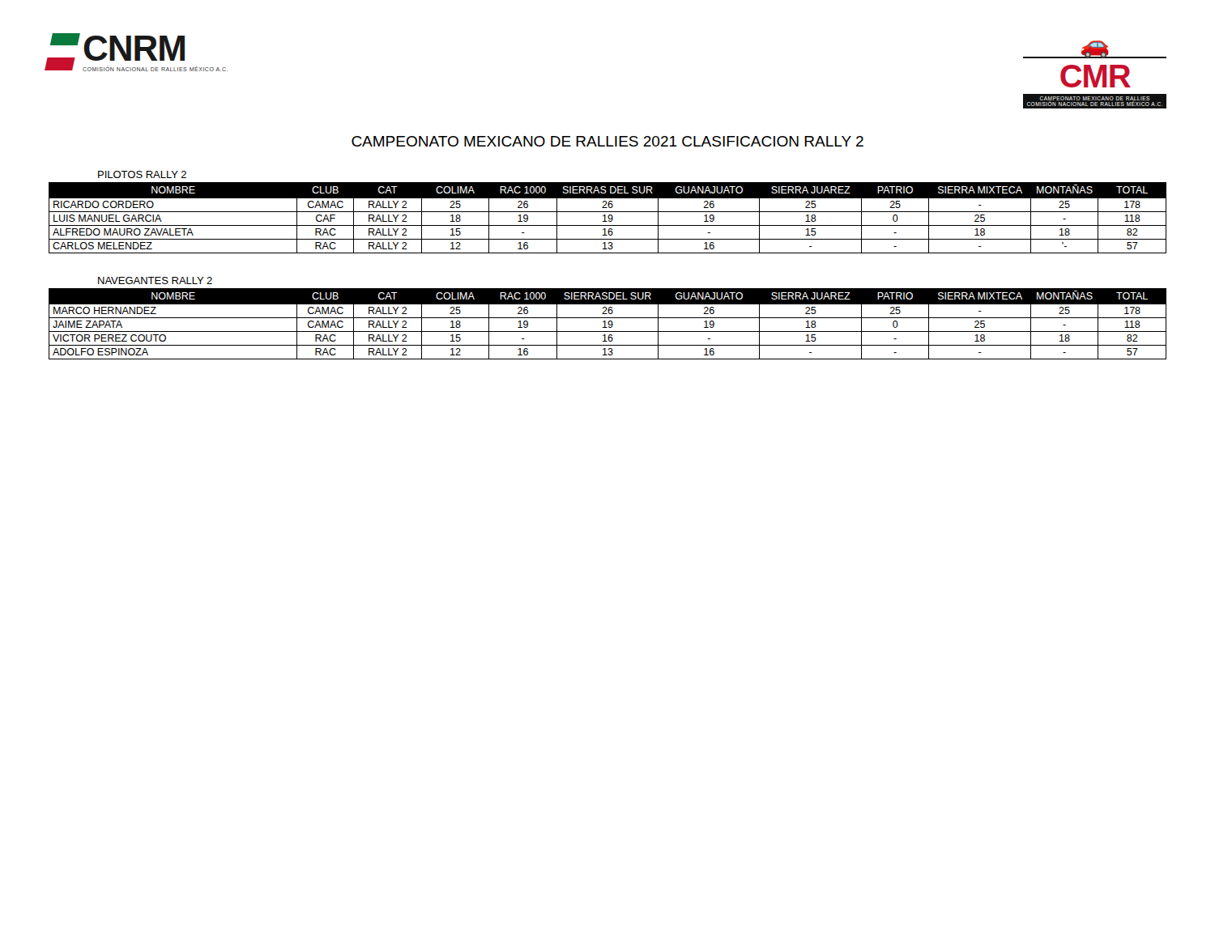CNRM
COMISIÓN NACIONAL DE RALLIES MÉXICO A.C.
🚗
CMR
CAMPEONATO MEXICANO DE RALLIES
COMISIÓN NACIONAL DE RALLIES MÉXICO A.C.
CAMPEONATO MEXICANO DE RALLIES 2021 CLASIFICACION RALLY 2
PILOTOS RALLY 2
| NOMBRE | CLUB | CAT | COLIMA | RAC 1000 | SIERRAS DEL SUR | GUANAJUATO | SIERRA JUAREZ | PATRIO | SIERRA MIXTECA | MONTAÑAS | TOTAL |
| --- | --- | --- | --- | --- | --- | --- | --- | --- | --- | --- | --- |
| RICARDO CORDERO | CAMAC | RALLY 2 | 25 | 26 | 26 | 26 | 25 | 25 | - | 25 | 178 |
| LUIS MANUEL GARCIA | CAF | RALLY 2 | 18 | 19 | 19 | 19 | 18 | 0 | 25 | - | 118 |
| ALFREDO MAURO ZAVALETA | RAC | RALLY 2 | 15 | - | 16 | - | 15 | - | 18 | 18 | 82 |
| CARLOS MELENDEZ | RAC | RALLY 2 | 12 | 16 | 13 | 16 | - | - | - | '- | 57 |
NAVEGANTES RALLY 2
| NOMBRE | CLUB | CAT | COLIMA | RAC 1000 | SIERRASDEL SUR | GUANAJUATO | SIERRA JUAREZ | PATRIO | SIERRA MIXTECA | MONTAÑAS | TOTAL |
| --- | --- | --- | --- | --- | --- | --- | --- | --- | --- | --- | --- |
| MARCO HERNANDEZ | CAMAC | RALLY 2 | 25 | 26 | 26 | 26 | 25 | 25 | - | 25 | 178 |
| JAIME ZAPATA | CAMAC | RALLY 2 | 18 | 19 | 19 | 19 | 18 | 0 | 25 | - | 118 |
| VICTOR PEREZ COUTO | RAC | RALLY 2 | 15 | - | 16 | - | 15 | - | 18 | 18 | 82 |
| ADOLFO ESPINOZA | RAC | RALLY 2 | 12 | 16 | 13 | 16 | - | - | - | - | 57 |